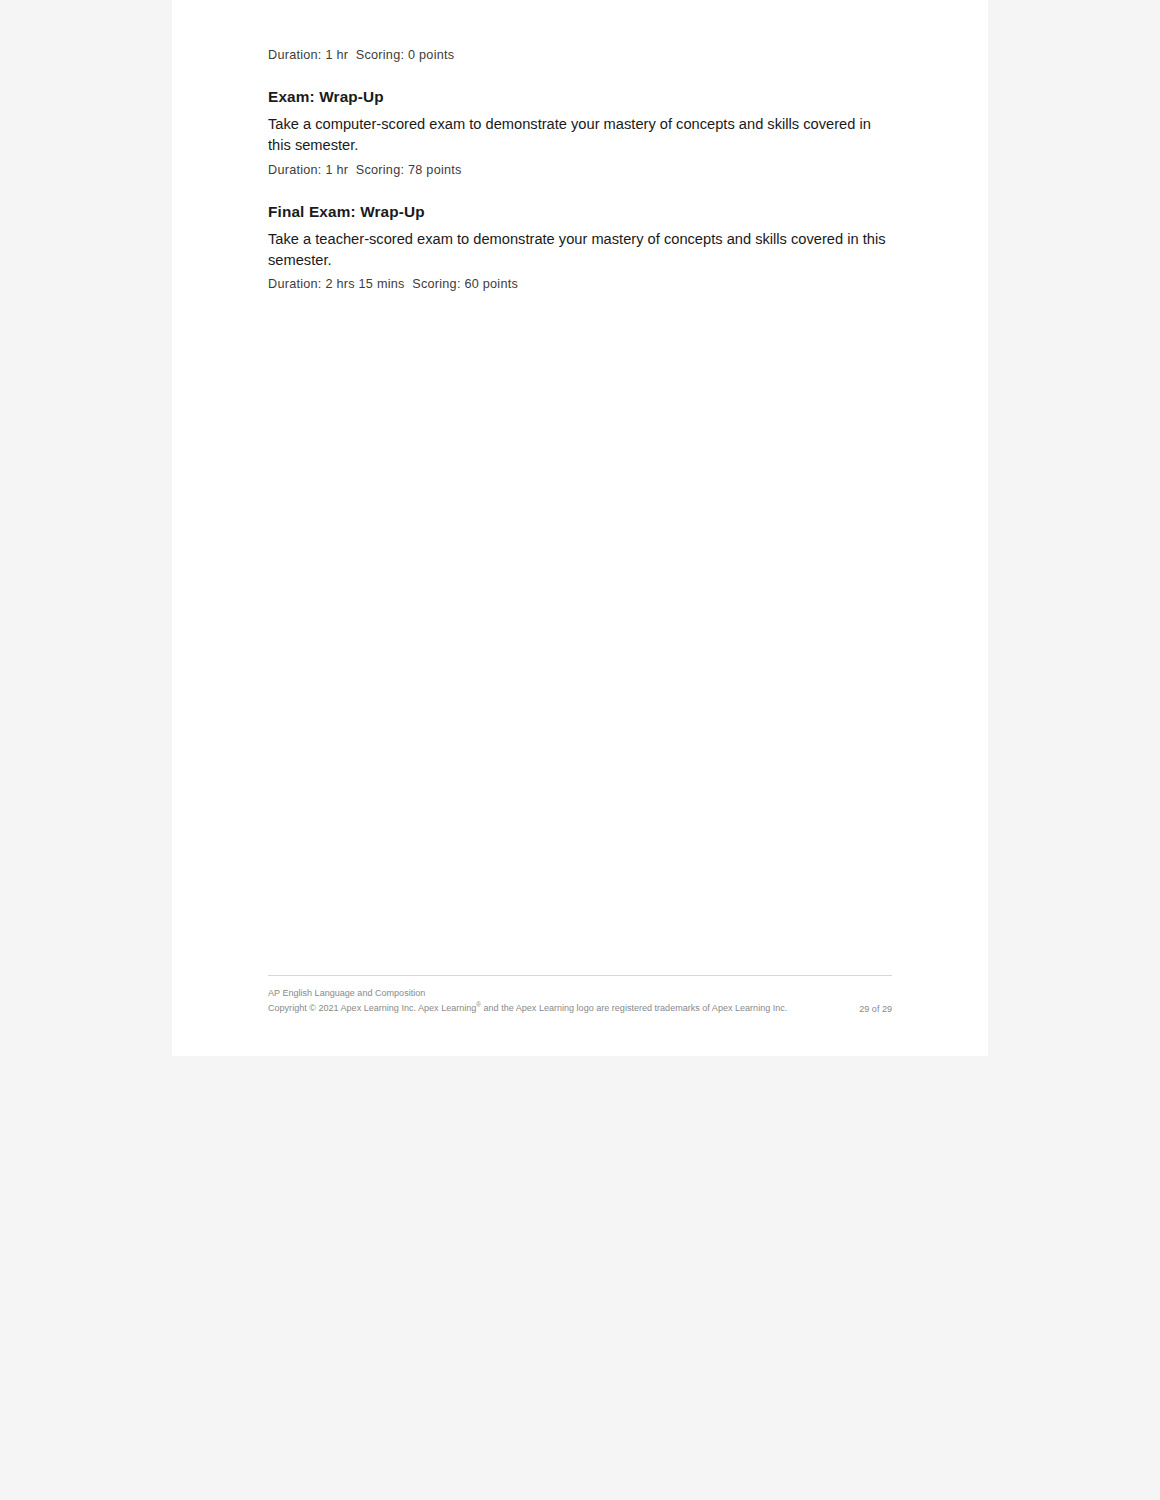Duration: 1 hr Scoring: 0 points
Exam: Wrap-Up
Take a computer-scored exam to demonstrate your mastery of concepts and skills covered in this semester.
Duration: 1 hr Scoring: 78 points
Final Exam: Wrap-Up
Take a teacher-scored exam to demonstrate your mastery of concepts and skills covered in this semester.
Duration: 2 hrs 15 mins Scoring: 60 points
AP English Language and Composition
Copyright © 2021 Apex Learning Inc. Apex Learning® and the Apex Learning logo are registered trademarks of Apex Learning Inc.
29 of 29